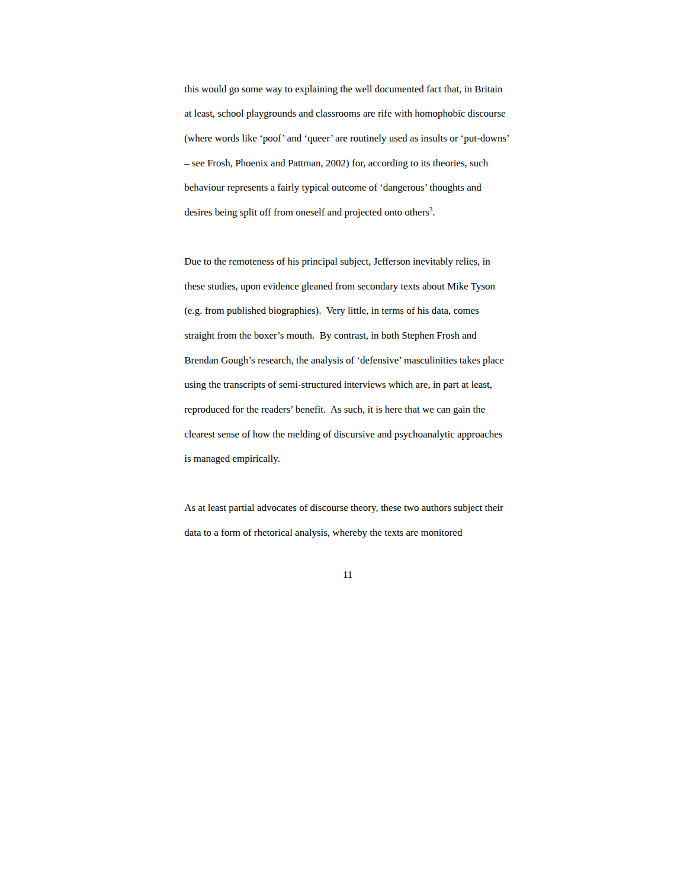this would go some way to explaining the well documented fact that, in Britain at least, school playgrounds and classrooms are rife with homophobic discourse (where words like ‘poof’ and ‘queer’ are routinely used as insults or ‘put-downs’ – see Frosh, Phoenix and Pattman, 2002) for, according to its theories, such behaviour represents a fairly typical outcome of ‘dangerous’ thoughts and desires being split off from oneself and projected onto others3.
Due to the remoteness of his principal subject, Jefferson inevitably relies, in these studies, upon evidence gleaned from secondary texts about Mike Tyson (e.g. from published biographies). Very little, in terms of his data, comes straight from the boxer’s mouth. By contrast, in both Stephen Frosh and Brendan Gough’s research, the analysis of ‘defensive’ masculinities takes place using the transcripts of semi-structured interviews which are, in part at least, reproduced for the readers’ benefit. As such, it is here that we can gain the clearest sense of how the melding of discursive and psychoanalytic approaches is managed empirically.
As at least partial advocates of discourse theory, these two authors subject their data to a form of rhetorical analysis, whereby the texts are monitored
11